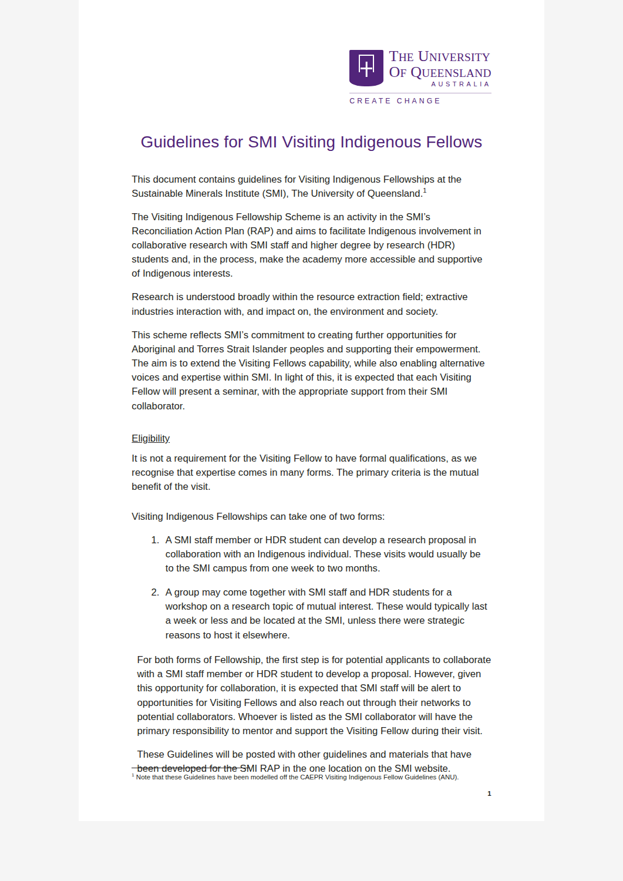THE UNIVERSITY OF QUEENSLAND AUSTRALIA
CREATE CHANGE
Guidelines for SMI Visiting Indigenous Fellows
This document contains guidelines for Visiting Indigenous Fellowships at the Sustainable Minerals Institute (SMI), The University of Queensland.1
The Visiting Indigenous Fellowship Scheme is an activity in the SMI’s Reconciliation Action Plan (RAP) and aims to facilitate Indigenous involvement in collaborative research with SMI staff and higher degree by research (HDR) students and, in the process, make the academy more accessible and supportive of Indigenous interests.
Research is understood broadly within the resource extraction field; extractive industries interaction with, and impact on, the environment and society.
This scheme reflects SMI’s commitment to creating further opportunities for Aboriginal and Torres Strait Islander peoples and supporting their empowerment. The aim is to extend the Visiting Fellows capability, while also enabling alternative voices and expertise within SMI. In light of this, it is expected that each Visiting Fellow will present a seminar, with the appropriate support from their SMI collaborator.
Eligibility
It is not a requirement for the Visiting Fellow to have formal qualifications, as we recognise that expertise comes in many forms. The primary criteria is the mutual benefit of the visit.
Visiting Indigenous Fellowships can take one of two forms:
A SMI staff member or HDR student can develop a research proposal in collaboration with an Indigenous individual. These visits would usually be to the SMI campus from one week to two months.
A group may come together with SMI staff and HDR students for a workshop on a research topic of mutual interest. These would typically last a week or less and be located at the SMI, unless there were strategic reasons to host it elsewhere.
For both forms of Fellowship, the first step is for potential applicants to collaborate with a SMI staff member or HDR student to develop a proposal. However, given this opportunity for collaboration, it is expected that SMI staff will be alert to opportunities for Visiting Fellows and also reach out through their networks to potential collaborators. Whoever is listed as the SMI collaborator will have the primary responsibility to mentor and support the Visiting Fellow during their visit.
These Guidelines will be posted with other guidelines and materials that have been developed for the SMI RAP in the one location on the SMI website.
1 Note that these Guidelines have been modelled off the CAEPR Visiting Indigenous Fellow Guidelines (ANU).
1